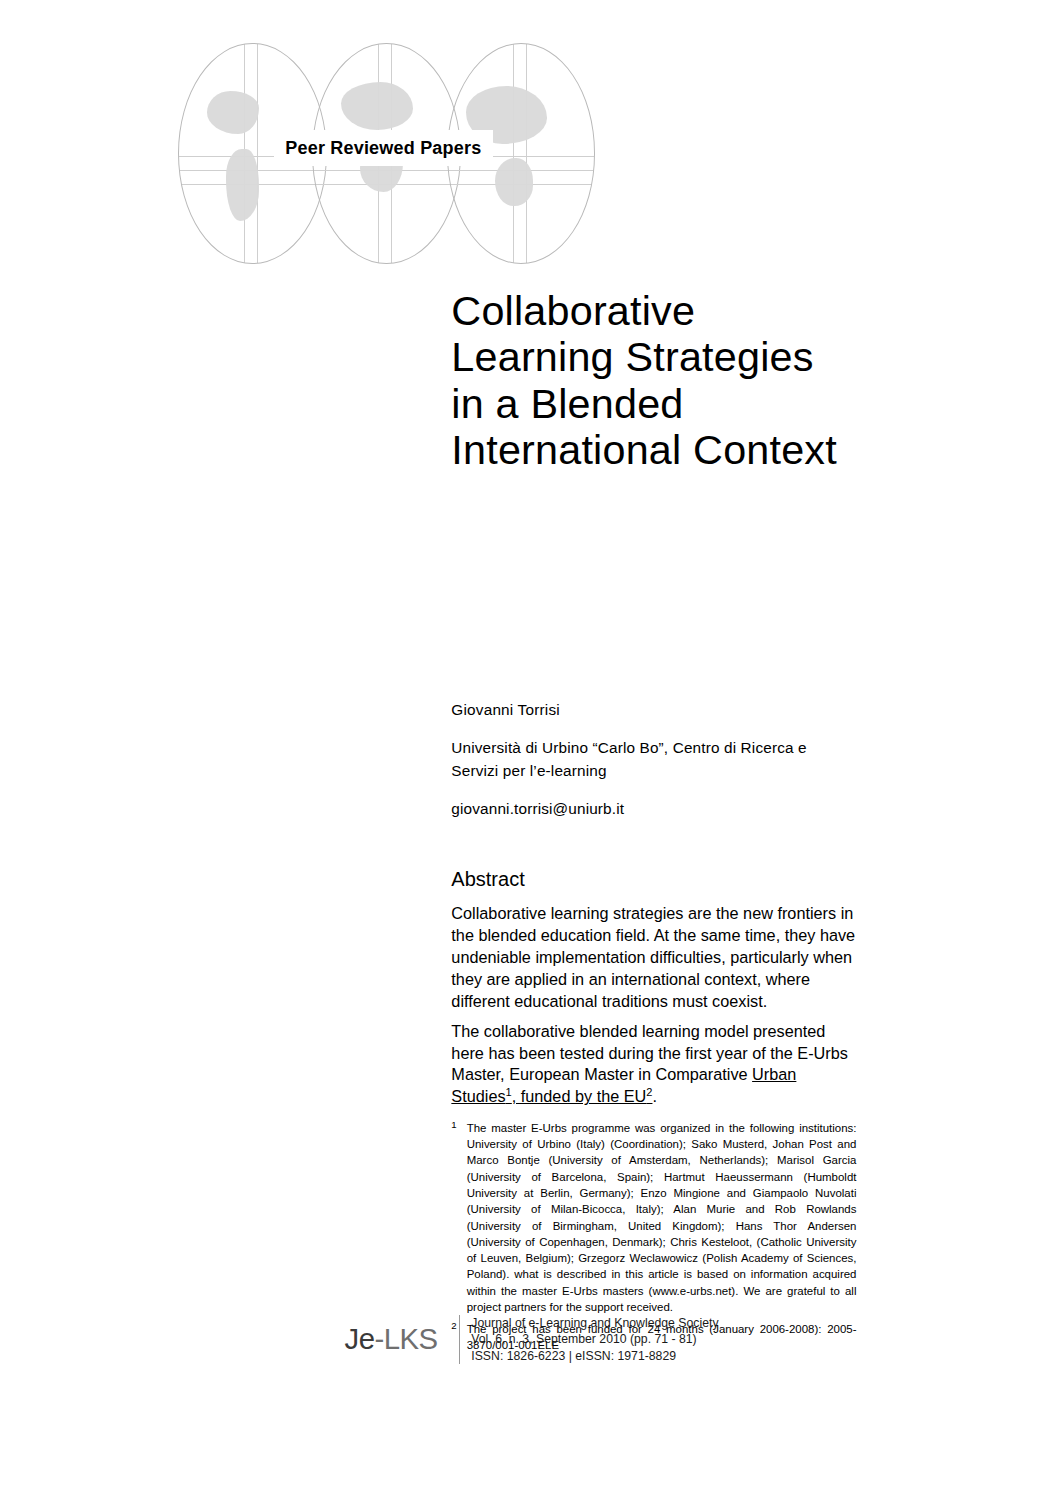Peer Reviewed Papers
Collaborative Learning Strategies in a Blended International Context
Giovanni Torrisi
Università di Urbino “Carlo Bo”, Centro di Ricerca e Servizi per l’e-learning
giovanni.torrisi@uniurb.it
Abstract
Collaborative learning strategies are the new frontiers in the blended education field. At the same time, they have undeniable implementation difficulties, particularly when they are applied in an international context, where different educational traditions must coexist.
The collaborative blended learning model presented here has been tested during the first year of the E-Urbs Master, European Master in Comparative Urban Studies1, funded by the EU2.
1 The master E-Urbs programme was organized in the following institutions: University of Urbino (Italy) (Coordination); Sako Musterd, Johan Post and Marco Bontje (University of Amsterdam, Netherlands); Marisol Garcia (University of Barcelona, Spain); Hartmut Haeussermann (Humboldt University at Berlin, Germany); Enzo Mingione and Giampaolo Nuvolati (University of Milan-Bicocca, Italy); Alan Murie and Rob Rowlands (University of Birmingham, United Kingdom); Hans Thor Andersen (University of Copenhagen, Denmark); Chris Kesteloot, (Catholic University of Leuven, Belgium); Grzegorz Weclawowicz (Polish Academy of Sciences, Poland). what is described in this article is based on information acquired within the master E-Urbs masters (www.e-urbs.net). We are grateful to all project partners for the support received.
2 The project has been funded for 24 months (January 2006-2008): 2005-3870/001-001ELE
Je-LKS
Journal of e-Learning and Knowledge Society
Vol. 6, n. 3, September 2010 (pp. 71 - 81)
ISSN: 1826-6223 | eISSN: 1971-8829